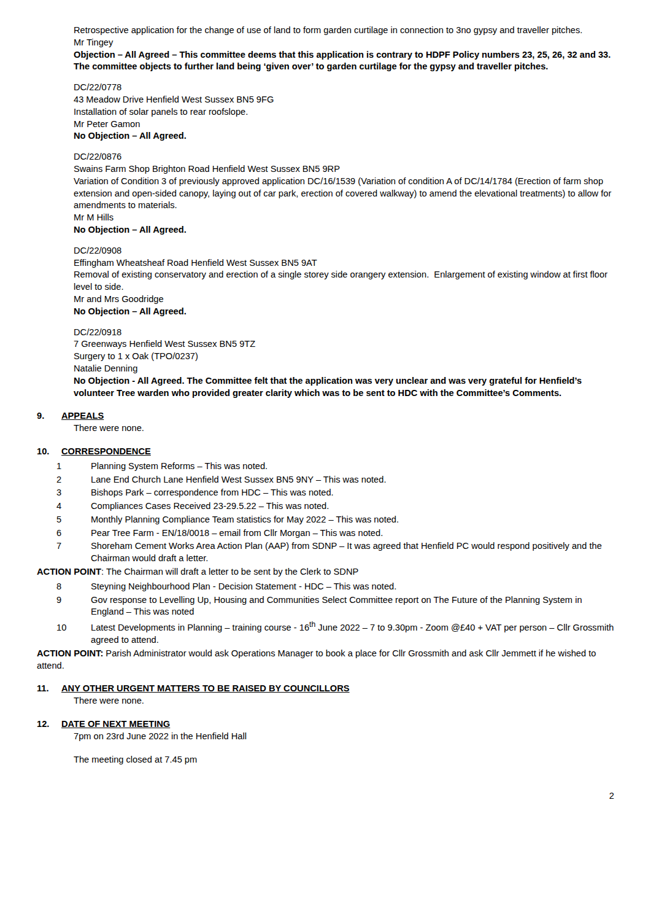Retrospective application for the change of use of land to form garden curtilage in connection to 3no gypsy and traveller pitches.
Mr Tingey
Objection – All Agreed – This committee deems that this application is contrary to HDPF Policy numbers 23, 25, 26, 32 and 33. The committee objects to further land being ‘given over’ to garden curtilage for the gypsy and traveller pitches.
DC/22/0778
43 Meadow Drive Henfield West Sussex BN5 9FG
Installation of solar panels to rear roofslope.
Mr Peter Gamon
No Objection – All Agreed.
DC/22/0876
Swains Farm Shop Brighton Road Henfield West Sussex BN5 9RP
Variation of Condition 3 of previously approved application DC/16/1539 (Variation of condition A of DC/14/1784 (Erection of farm shop extension and open-sided canopy, laying out of car park, erection of covered walkway) to amend the elevational treatments) to allow for amendments to materials.
Mr M Hills
No Objection – All Agreed.
DC/22/0908
Effingham Wheatsheaf Road Henfield West Sussex BN5 9AT
Removal of existing conservatory and erection of a single storey side orangery extension. Enlargement of existing window at first floor level to side.
Mr and Mrs Goodridge
No Objection – All Agreed.
DC/22/0918
7 Greenways Henfield West Sussex BN5 9TZ
Surgery to 1 x Oak (TPO/0237)
Natalie Denning
No Objection - All Agreed. The Committee felt that the application was very unclear and was very grateful for Henfield’s volunteer Tree warden who provided greater clarity which was to be sent to HDC with the Committee’s Comments.
9.
APPEALS
There were none.
10.
CORRESPONDENCE
1 Planning System Reforms – This was noted.
2 Lane End Church Lane Henfield West Sussex BN5 9NY – This was noted.
3 Bishops Park – correspondence from HDC – This was noted.
4 Compliances Cases Received 23-29.5.22 – This was noted.
5 Monthly Planning Compliance Team statistics for May 2022 – This was noted.
6 Pear Tree Farm - EN/18/0018 – email from Cllr Morgan – This was noted.
7 Shoreham Cement Works Area Action Plan (AAP) from SDNP – It was agreed that Henfield PC would respond positively and the Chairman would draft a letter.
ACTION POINT: The Chairman will draft a letter to be sent by the Clerk to SDNP
8 Steyning Neighbourhood Plan - Decision Statement - HDC – This was noted.
9 Gov response to Levelling Up, Housing and Communities Select Committee report on The Future of the Planning System in England – This was noted
10 Latest Developments in Planning – training course - 16th June 2022 – 7 to 9.30pm - Zoom @£40 + VAT per person – Cllr Grossmith agreed to attend.
ACTION POINT: Parish Administrator would ask Operations Manager to book a place for Cllr Grossmith and ask Cllr Jemmett if he wished to attend.
11.
ANY OTHER URGENT MATTERS TO BE RAISED BY COUNCILLORS
There were none.
12.
DATE OF NEXT MEETING
7pm on 23rd June 2022 in the Henfield Hall
The meeting closed at 7.45 pm
2